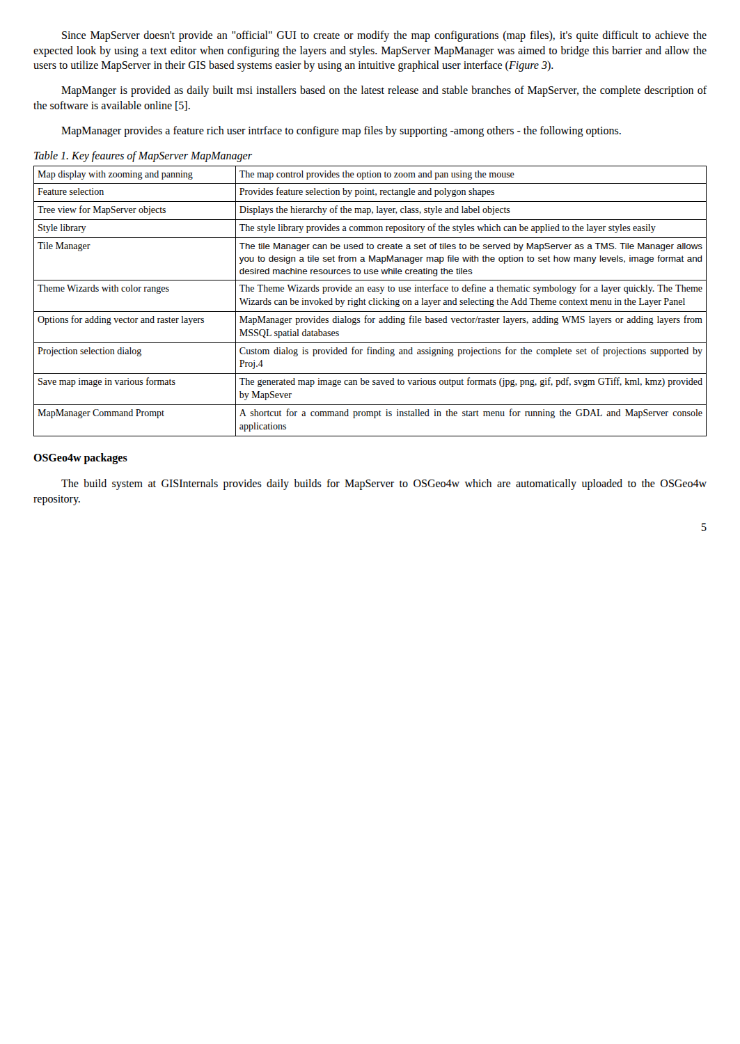Since MapServer doesn't provide an "official" GUI to create or modify the map configurations (map files), it's quite difficult to achieve the expected look by using a text editor when configuring the layers and styles. MapServer MapManager was aimed to bridge this barrier and allow the users to utilize MapServer in their GIS based systems easier by using an intuitive graphical user interface (Figure 3).
MapManger is provided as daily built msi installers based on the latest release and stable branches of MapServer, the complete description of the software is available online [5].
MapManager provides a feature rich user intrface to configure map files by supporting -among others - the following options.
Table 1. Key feaures of MapServer MapManager
| Map display with zooming and panning | The map control provides the option to zoom and pan using the mouse |
| Feature selection | Provides feature selection by point, rectangle and polygon shapes |
| Tree view for MapServer objects | Displays the hierarchy of the map, layer, class, style and label objects |
| Style library | The style library provides a common repository of the styles which can be applied to the layer styles easily |
| Tile Manager | The tile Manager can be used to create a set of tiles to be served by MapServer as a TMS. Tile Manager allows you to design a tile set from a MapManager map file with the option to set how many levels, image format and desired machine resources to use while creating the tiles |
| Theme Wizards with color ranges | The Theme Wizards provide an easy to use interface to define a thematic symbology for a layer quickly. The Theme Wizards can be invoked by right clicking on a layer and selecting the Add Theme context menu in the Layer Panel |
| Options for adding vector and raster layers | MapManager provides dialogs for adding file based vector/raster layers, adding WMS layers or adding layers from MSSQL spatial databases |
| Projection selection dialog | Custom dialog is provided for finding and assigning projections for the complete set of projections supported by Proj.4 |
| Save map image in various formats | The generated map image can be saved to various output formats (jpg, png, gif, pdf, svgm GTiff, kml, kmz) provided by MapSever |
| MapManager Command Prompt | A shortcut for a command prompt is installed in the start menu for running the GDAL and MapServer console applications |
OSGeo4w packages
The build system at GISInternals provides daily builds for MapServer to OSGeo4w which are automatically uploaded to the OSGeo4w repository.
5